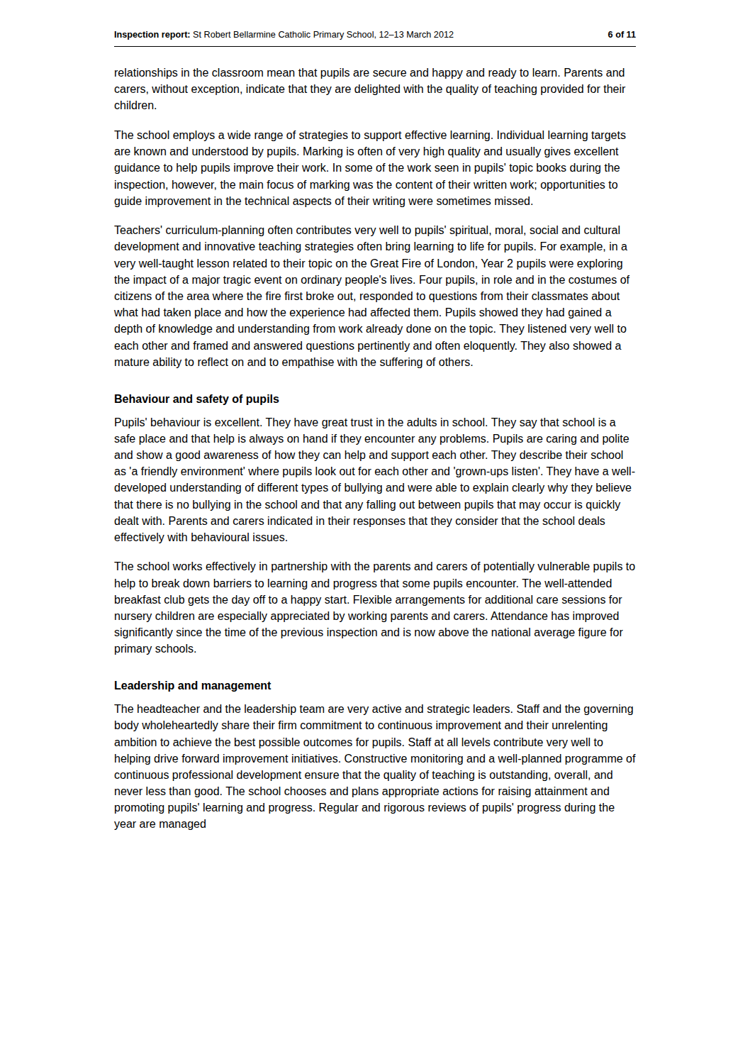Inspection report: St Robert Bellarmine Catholic Primary School, 12–13 March 2012
6 of 11
relationships in the classroom mean that pupils are secure and happy and ready to learn. Parents and carers, without exception, indicate that they are delighted with the quality of teaching provided for their children.
The school employs a wide range of strategies to support effective learning. Individual learning targets are known and understood by pupils. Marking is often of very high quality and usually gives excellent guidance to help pupils improve their work. In some of the work seen in pupils' topic books during the inspection, however, the main focus of marking was the content of their written work; opportunities to guide improvement in the technical aspects of their writing were sometimes missed.
Teachers' curriculum-planning often contributes very well to pupils' spiritual, moral, social and cultural development and innovative teaching strategies often bring learning to life for pupils. For example, in a very well-taught lesson related to their topic on the Great Fire of London, Year 2 pupils were exploring the impact of a major tragic event on ordinary people's lives. Four pupils, in role and in the costumes of citizens of the area where the fire first broke out, responded to questions from their classmates about what had taken place and how the experience had affected them. Pupils showed they had gained a depth of knowledge and understanding from work already done on the topic. They listened very well to each other and framed and answered questions pertinently and often eloquently. They also showed a mature ability to reflect on and to empathise with the suffering of others.
Behaviour and safety of pupils
Pupils' behaviour is excellent. They have great trust in the adults in school. They say that school is a safe place and that help is always on hand if they encounter any problems. Pupils are caring and polite and show a good awareness of how they can help and support each other. They describe their school as 'a friendly environment' where pupils look out for each other and 'grown-ups listen'. They have a well-developed understanding of different types of bullying and were able to explain clearly why they believe that there is no bullying in the school and that any falling out between pupils that may occur is quickly dealt with. Parents and carers indicated in their responses that they consider that the school deals effectively with behavioural issues.
The school works effectively in partnership with the parents and carers of potentially vulnerable pupils to help to break down barriers to learning and progress that some pupils encounter. The well-attended breakfast club gets the day off to a happy start. Flexible arrangements for additional care sessions for nursery children are especially appreciated by working parents and carers. Attendance has improved significantly since the time of the previous inspection and is now above the national average figure for primary schools.
Leadership and management
The headteacher and the leadership team are very active and strategic leaders. Staff and the governing body wholeheartedly share their firm commitment to continuous improvement and their unrelenting ambition to achieve the best possible outcomes for pupils. Staff at all levels contribute very well to helping drive forward improvement initiatives. Constructive monitoring and a well-planned programme of continuous professional development ensure that the quality of teaching is outstanding, overall, and never less than good. The school chooses and plans appropriate actions for raising attainment and promoting pupils' learning and progress. Regular and rigorous reviews of pupils' progress during the year are managed